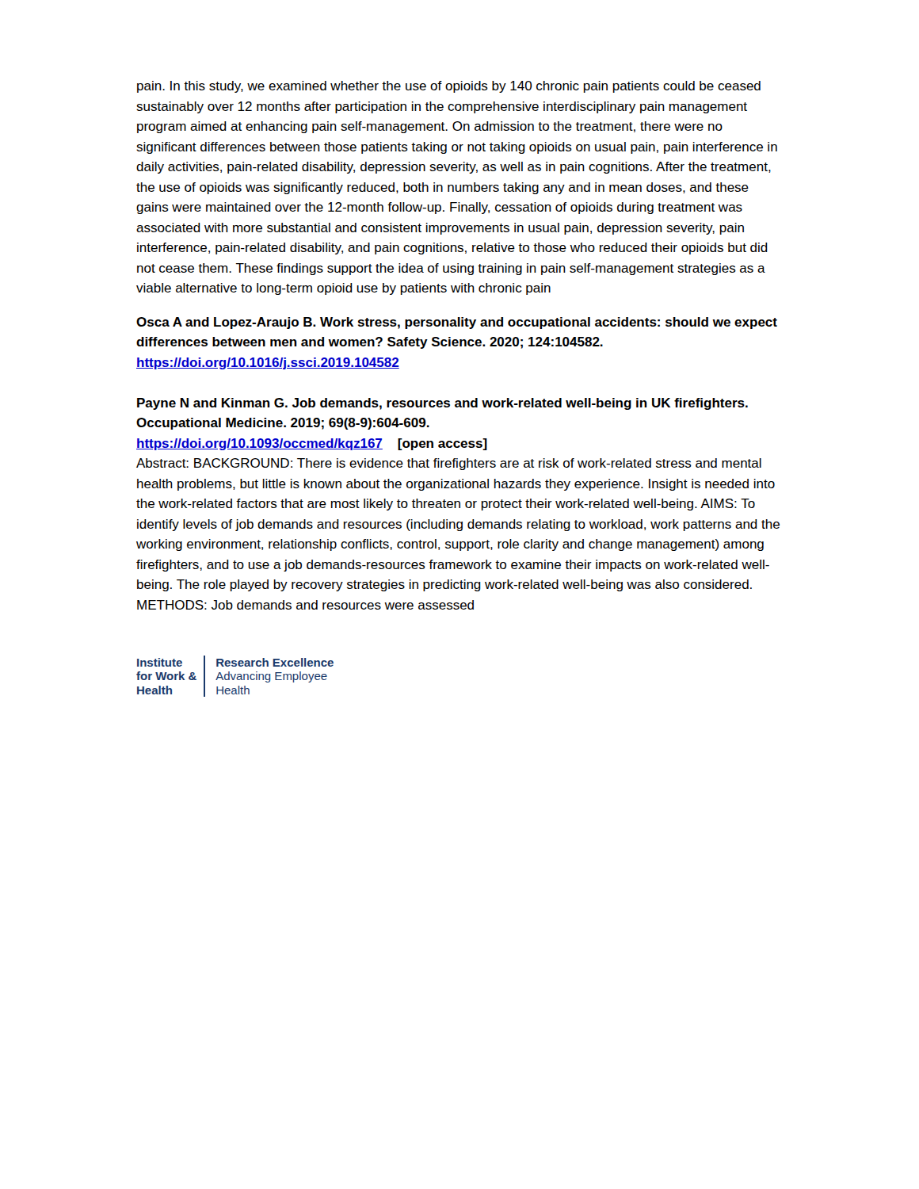pain. In this study, we examined whether the use of opioids by 140 chronic pain patients could be ceased sustainably over 12 months after participation in the comprehensive interdisciplinary pain management program aimed at enhancing pain self-management. On admission to the treatment, there were no significant differences between those patients taking or not taking opioids on usual pain, pain interference in daily activities, pain-related disability, depression severity, as well as in pain cognitions. After the treatment, the use of opioids was significantly reduced, both in numbers taking any and in mean doses, and these gains were maintained over the 12-month follow-up. Finally, cessation of opioids during treatment was associated with more substantial and consistent improvements in usual pain, depression severity, pain interference, pain-related disability, and pain cognitions, relative to those who reduced their opioids but did not cease them. These findings support the idea of using training in pain self-management strategies as a viable alternative to long-term opioid use by patients with chronic pain
Osca A and Lopez-Araujo B. Work stress, personality and occupational accidents: should we expect differences between men and women? Safety Science. 2020; 124:104582.
https://doi.org/10.1016/j.ssci.2019.104582
Payne N and Kinman G. Job demands, resources and work-related well-being in UK firefighters. Occupational Medicine. 2019; 69(8-9):604-609.
https://doi.org/10.1093/occmed/kqz167 [open access]
Abstract: BACKGROUND: There is evidence that firefighters are at risk of work-related stress and mental health problems, but little is known about the organizational hazards they experience. Insight is needed into the work-related factors that are most likely to threaten or protect their work-related well-being. AIMS: To identify levels of job demands and resources (including demands relating to workload, work patterns and the working environment, relationship conflicts, control, support, role clarity and change management) among firefighters, and to use a job demands-resources framework to examine their impacts on work-related well-being. The role played by recovery strategies in predicting work-related well-being was also considered. METHODS: Job demands and resources were assessed
Institute
for Work &
Health
Research Excellence
Advancing Employee
Health